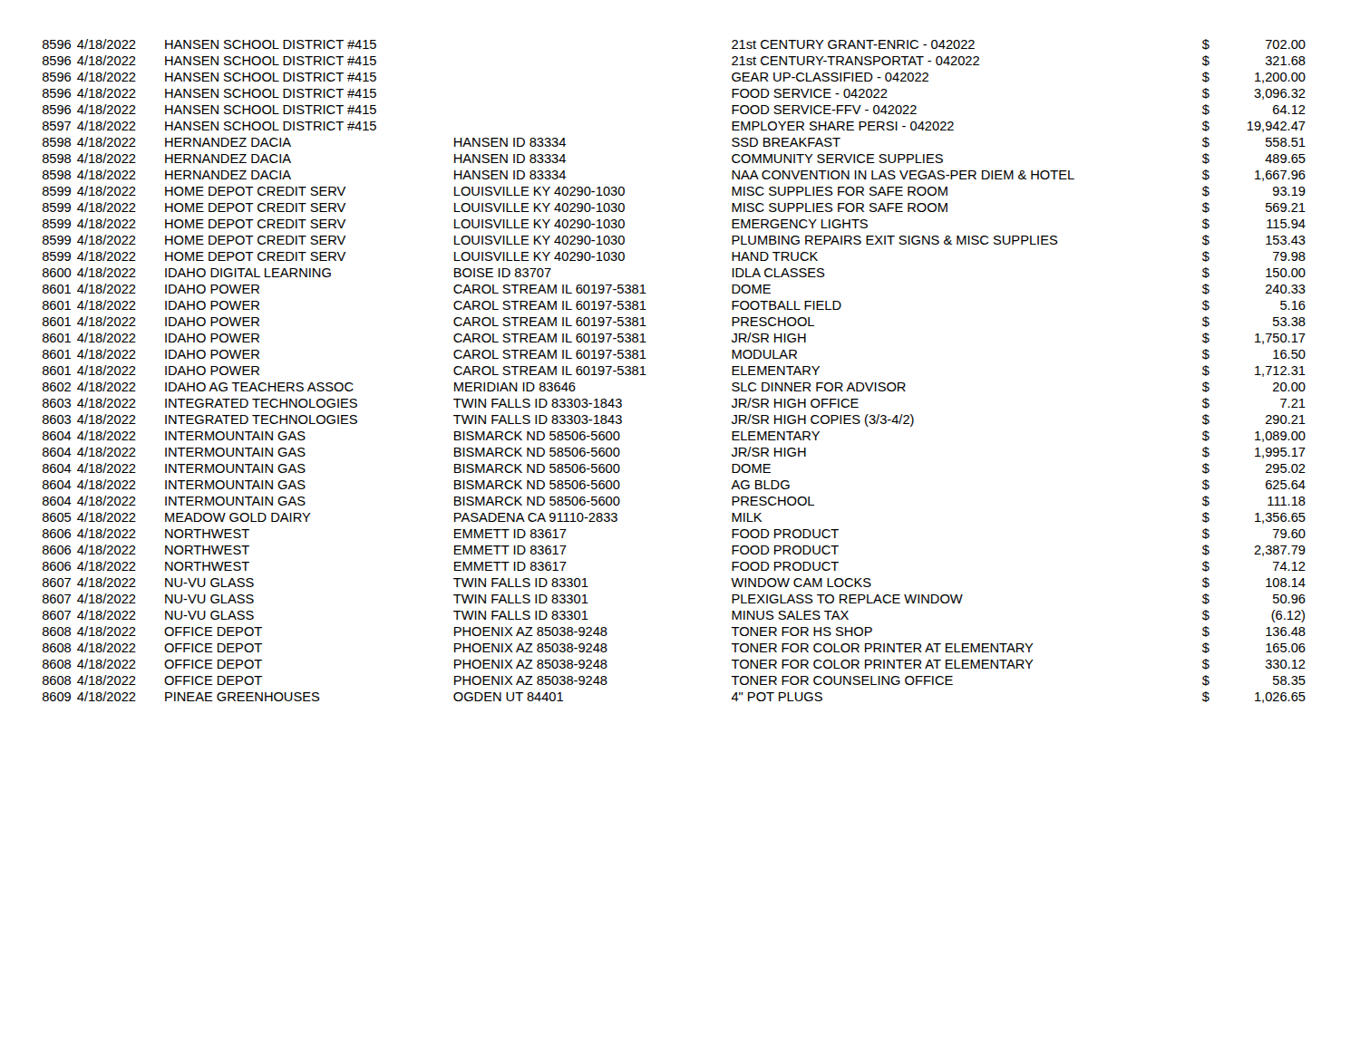| 8596 | 4/18/2022 | HANSEN SCHOOL DISTRICT #415 | | 21st CENTURY GRANT-ENRIC - 042022 | $ | 702.00 |
| 8596 | 4/18/2022 | HANSEN SCHOOL DISTRICT #415 | | 21st CENTURY-TRANSPORTAT - 042022 | $ | 321.68 |
| 8596 | 4/18/2022 | HANSEN SCHOOL DISTRICT #415 | | GEAR UP-CLASSIFIED - 042022 | $ | 1,200.00 |
| 8596 | 4/18/2022 | HANSEN SCHOOL DISTRICT #415 | | FOOD SERVICE - 042022 | $ | 3,096.32 |
| 8596 | 4/18/2022 | HANSEN SCHOOL DISTRICT #415 | | FOOD SERVICE-FFV - 042022 | $ | 64.12 |
| 8597 | 4/18/2022 | HANSEN SCHOOL DISTRICT #415 | | EMPLOYER SHARE PERSI - 042022 | $ | 19,942.47 |
| 8598 | 4/18/2022 | HERNANDEZ DACIA | HANSEN ID 83334 | SSD BREAKFAST | $ | 558.51 |
| 8598 | 4/18/2022 | HERNANDEZ DACIA | HANSEN ID 83334 | COMMUNITY SERVICE SUPPLIES | $ | 489.65 |
| 8598 | 4/18/2022 | HERNANDEZ DACIA | HANSEN ID 83334 | NAA CONVENTION IN LAS VEGAS-PER DIEM & HOTEL | $ | 1,667.96 |
| 8599 | 4/18/2022 | HOME DEPOT CREDIT SERV | LOUISVILLE KY 40290-1030 | MISC SUPPLIES FOR SAFE ROOM | $ | 93.19 |
| 8599 | 4/18/2022 | HOME DEPOT CREDIT SERV | LOUISVILLE KY 40290-1030 | MISC SUPPLIES FOR SAFE ROOM | $ | 569.21 |
| 8599 | 4/18/2022 | HOME DEPOT CREDIT SERV | LOUISVILLE KY 40290-1030 | EMERGENCY LIGHTS | $ | 115.94 |
| 8599 | 4/18/2022 | HOME DEPOT CREDIT SERV | LOUISVILLE KY 40290-1030 | PLUMBING REPAIRS EXIT SIGNS & MISC SUPPLIES | $ | 153.43 |
| 8599 | 4/18/2022 | HOME DEPOT CREDIT SERV | LOUISVILLE KY 40290-1030 | HAND TRUCK | $ | 79.98 |
| 8600 | 4/18/2022 | IDAHO DIGITAL LEARNING | BOISE ID 83707 | IDLA CLASSES | $ | 150.00 |
| 8601 | 4/18/2022 | IDAHO POWER | CAROL STREAM IL 60197-5381 | DOME | $ | 240.33 |
| 8601 | 4/18/2022 | IDAHO POWER | CAROL STREAM IL 60197-5381 | FOOTBALL FIELD | $ | 5.16 |
| 8601 | 4/18/2022 | IDAHO POWER | CAROL STREAM IL 60197-5381 | PRESCHOOL | $ | 53.38 |
| 8601 | 4/18/2022 | IDAHO POWER | CAROL STREAM IL 60197-5381 | JR/SR HIGH | $ | 1,750.17 |
| 8601 | 4/18/2022 | IDAHO POWER | CAROL STREAM IL 60197-5381 | MODULAR | $ | 16.50 |
| 8601 | 4/18/2022 | IDAHO POWER | CAROL STREAM IL 60197-5381 | ELEMENTARY | $ | 1,712.31 |
| 8602 | 4/18/2022 | IDAHO AG TEACHERS ASSOC | MERIDIAN ID 83646 | SLC DINNER FOR ADVISOR | $ | 20.00 |
| 8603 | 4/18/2022 | INTEGRATED TECHNOLOGIES | TWIN FALLS ID 83303-1843 | JR/SR HIGH OFFICE | $ | 7.21 |
| 8603 | 4/18/2022 | INTEGRATED TECHNOLOGIES | TWIN FALLS ID 83303-1843 | JR/SR HIGH COPIES (3/3-4/2) | $ | 290.21 |
| 8604 | 4/18/2022 | INTERMOUNTAIN GAS | BISMARCK ND 58506-5600 | ELEMENTARY | $ | 1,089.00 |
| 8604 | 4/18/2022 | INTERMOUNTAIN GAS | BISMARCK ND 58506-5600 | JR/SR HIGH | $ | 1,995.17 |
| 8604 | 4/18/2022 | INTERMOUNTAIN GAS | BISMARCK ND 58506-5600 | DOME | $ | 295.02 |
| 8604 | 4/18/2022 | INTERMOUNTAIN GAS | BISMARCK ND 58506-5600 | AG BLDG | $ | 625.64 |
| 8604 | 4/18/2022 | INTERMOUNTAIN GAS | BISMARCK ND 58506-5600 | PRESCHOOL | $ | 111.18 |
| 8605 | 4/18/2022 | MEADOW GOLD DAIRY | PASADENA CA 91110-2833 | MILK | $ | 1,356.65 |
| 8606 | 4/18/2022 | NORTHWEST | EMMETT ID 83617 | FOOD PRODUCT | $ | 79.60 |
| 8606 | 4/18/2022 | NORTHWEST | EMMETT ID 83617 | FOOD PRODUCT | $ | 2,387.79 |
| 8606 | 4/18/2022 | NORTHWEST | EMMETT ID 83617 | FOOD PRODUCT | $ | 74.12 |
| 8607 | 4/18/2022 | NU-VU GLASS | TWIN FALLS ID 83301 | WINDOW CAM LOCKS | $ | 108.14 |
| 8607 | 4/18/2022 | NU-VU GLASS | TWIN FALLS ID 83301 | PLEXIGLASS TO REPLACE WINDOW | $ | 50.96 |
| 8607 | 4/18/2022 | NU-VU GLASS | TWIN FALLS ID 83301 | MINUS SALES TAX | $ | (6.12) |
| 8608 | 4/18/2022 | OFFICE DEPOT | PHOENIX AZ 85038-9248 | TONER FOR HS SHOP | $ | 136.48 |
| 8608 | 4/18/2022 | OFFICE DEPOT | PHOENIX AZ 85038-9248 | TONER FOR COLOR PRINTER AT ELEMENTARY | $ | 165.06 |
| 8608 | 4/18/2022 | OFFICE DEPOT | PHOENIX AZ 85038-9248 | TONER FOR COLOR PRINTER AT ELEMENTARY | $ | 330.12 |
| 8608 | 4/18/2022 | OFFICE DEPOT | PHOENIX AZ 85038-9248 | TONER FOR COUNSELING OFFICE | $ | 58.35 |
| 8609 | 4/18/2022 | PINEAE GREENHOUSES | OGDEN UT 84401 | 4" POT PLUGS | $ | 1,026.65 |